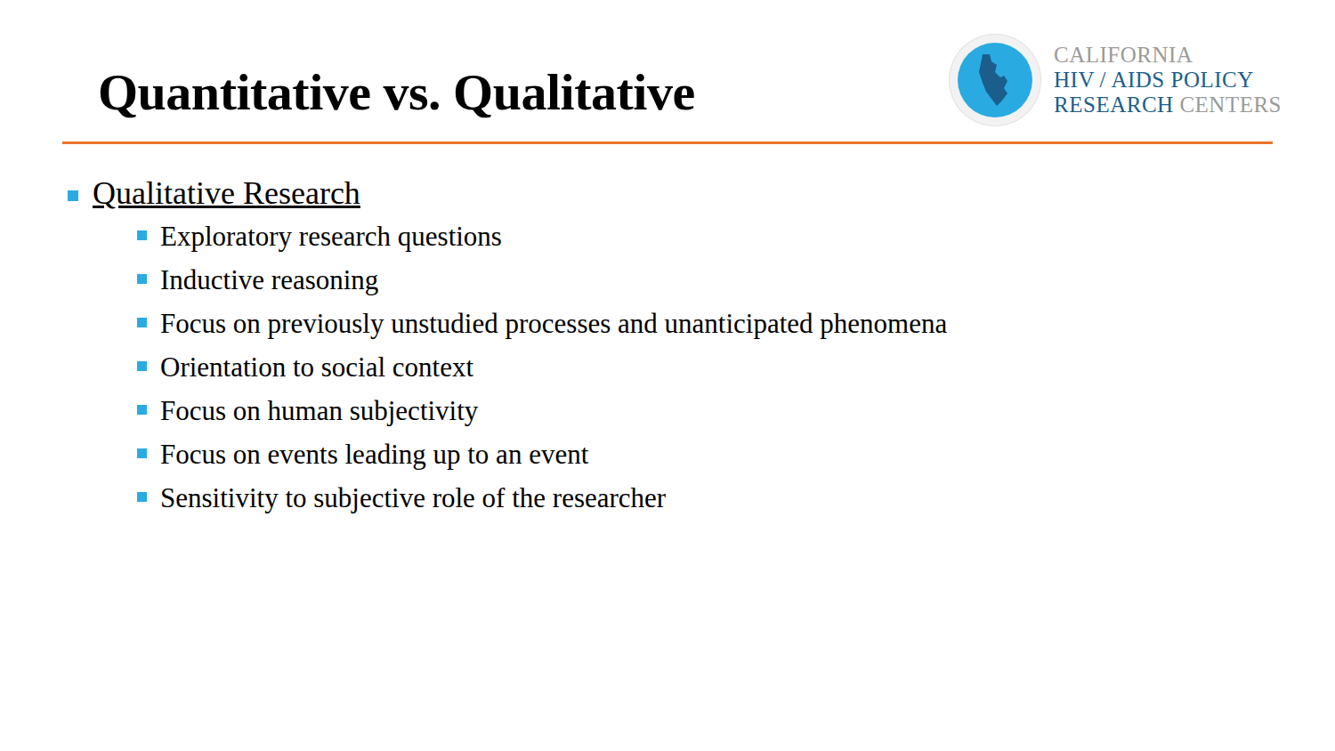California
HIV / AIDS Policy
Research Centers
Quantitative vs. Qualitative
Qualitative Research
Exploratory research questions
Inductive reasoning
Focus on previously unstudied processes and unanticipated phenomena
Orientation to social context
Focus on human subjectivity
Focus on events leading up to an event
Sensitivity to subjective role of the researcher